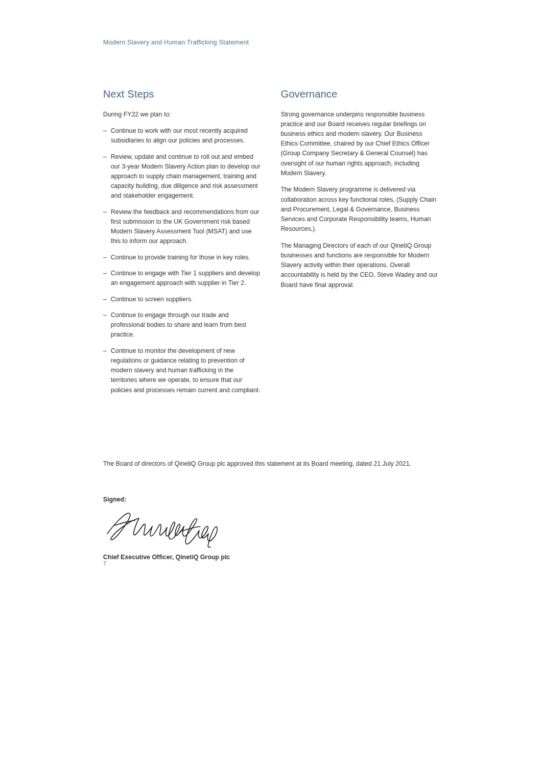Modern Slavery and Human Trafficking Statement
Next Steps
During FY22 we plan to:
Continue to work with our most recently acquired subsidiaries to align our policies and processes.
Review, update and continue to roll out and embed our 3-year Modern Slavery Action plan to develop our approach to supply chain management, training and capacity building, due diligence and risk assessment and stakeholder engagement.
Review the feedback and recommendations from our first submission to the UK Government risk based Modern Slavery Assessment Tool (MSAT) and use this to inform our approach.
Continue to provide training for those in key roles.
Continue to engage with Tier 1 suppliers and develop an engagement approach with supplier in Tier 2.
Continue to screen suppliers.
Continue to engage through our trade and professional bodies to share and learn from best practice.
Continue to monitor the development of new regulations or guidance relating to prevention of modern slavery and human trafficking in the territories where we operate, to ensure that our policies and processes remain current and compliant.
Governance
Strong governance underpins responsible business practice and our Board receives regular briefings on business ethics and modern slavery. Our Business Ethics Committee, chaired by our Chief Ethics Officer (Group Company Secretary & General Counsel) has oversight of our human rights approach, including Modern Slavery.
The Modern Slavery programme is delivered via collaboration across key functional roles, (Supply Chain and Procurement, Legal & Governance, Business Services and Corporate Responsibility teams, Human Resources,).
The Managing Directors of each of our QinetiQ Group businesses and functions are responsible for Modern Slavery activity within their operations. Overall accountability is held by the CEO, Steve Wadey and our Board have final approval.
The Board of directors of QinetiQ Group plc approved this statement at its Board meeting, dated 21 July 2021.
Signed:
Chief Executive Officer, QinetiQ Group plc
7